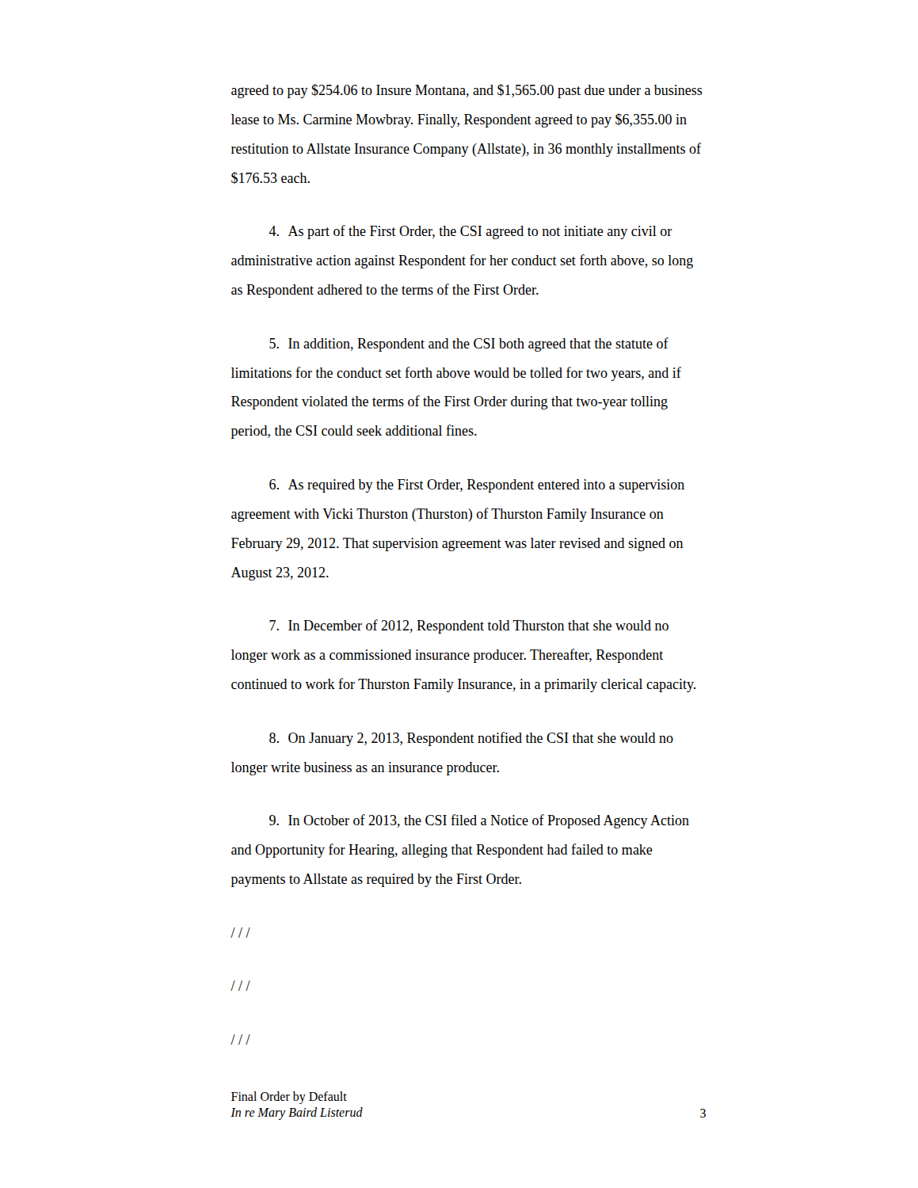agreed to pay $254.06 to Insure Montana, and $1,565.00 past due under a business lease to Ms. Carmine Mowbray. Finally, Respondent agreed to pay $6,355.00 in restitution to Allstate Insurance Company (Allstate), in 36 monthly installments of $176.53 each.
4. As part of the First Order, the CSI agreed to not initiate any civil or administrative action against Respondent for her conduct set forth above, so long as Respondent adhered to the terms of the First Order.
5. In addition, Respondent and the CSI both agreed that the statute of limitations for the conduct set forth above would be tolled for two years, and if Respondent violated the terms of the First Order during that two-year tolling period, the CSI could seek additional fines.
6. As required by the First Order, Respondent entered into a supervision agreement with Vicki Thurston (Thurston) of Thurston Family Insurance on February 29, 2012. That supervision agreement was later revised and signed on August 23, 2012.
7. In December of 2012, Respondent told Thurston that she would no longer work as a commissioned insurance producer. Thereafter, Respondent continued to work for Thurston Family Insurance, in a primarily clerical capacity.
8. On January 2, 2013, Respondent notified the CSI that she would no longer write business as an insurance producer.
9. In October of 2013, the CSI filed a Notice of Proposed Agency Action and Opportunity for Hearing, alleging that Respondent had failed to make payments to Allstate as required by the First Order.
/ / /
/ / /
/ / /
Final Order by Default
In re Mary Baird Listerud
3